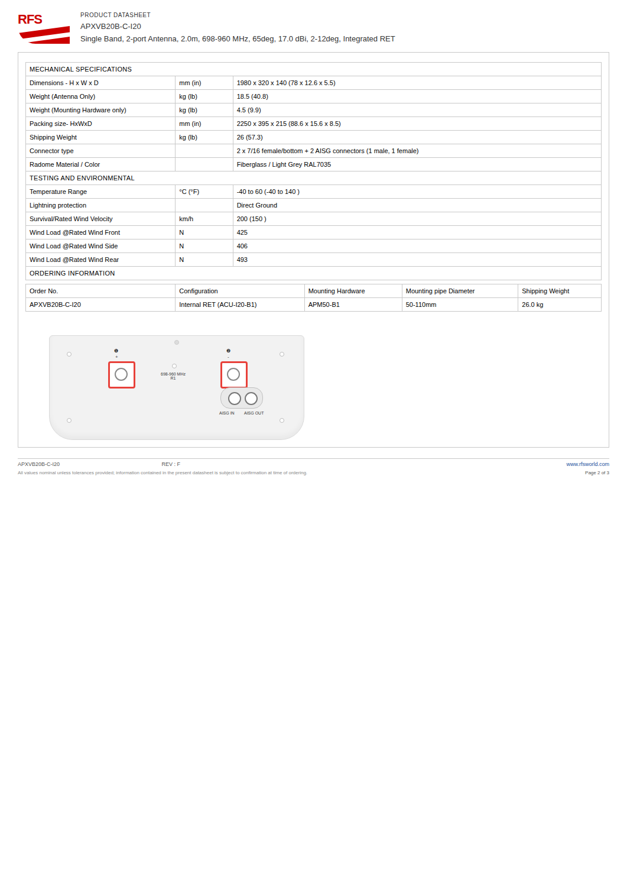RFS
PRODUCT DATASHEET
APXVB20B-C-I20
Single Band, 2-port Antenna, 2.0m, 698-960 MHz, 65deg, 17.0 dBi, 2-12deg, Integrated RET
| MECHANICAL SPECIFICATIONS |
| Dimensions - H x W x D | mm (in) | 1980 x 320 x 140 (78 x 12.6 x 5.5) |
| Weight (Antenna Only) | kg (lb) | 18.5 (40.8) |
| Weight (Mounting Hardware only) | kg (lb) | 4.5 (9.9) |
| Packing size- HxWxD | mm (in) | 2250 x 395 x 215 (88.6 x 15.6 x 8.5) |
| Shipping Weight | kg (lb) | 26 (57.3) |
| Connector type | | 2 x 7/16 female/bottom + 2 AISG connectors (1 male, 1 female) |
| Radome Material / Color | | Fiberglass / Light Grey RAL7035 |
| TESTING AND ENVIRONMENTAL |
| Temperature Range | °C (°F) | -40 to 60 (-40 to 140 ) |
| Lightning protection | | Direct Ground |
| Survival/Rated Wind Velocity | km/h | 200 (150 ) |
| Wind Load @Rated Wind Front | N | 425 |
| Wind Load @Rated Wind Side | N | 406 |
| Wind Load @Rated Wind Rear | N | 493 |
| ORDERING INFORMATION |
| Order No. | Configuration | Mounting Hardware | Mounting pipe Diameter | Shipping Weight |
| APXVB20B-C-I20 | Internal RET (ACU-I20-B1) | APM50-B1 | 50-110mm | 26.0 kg |
❶
+
❷
-
698-960 MHz
R1
AISG IN
AISG OUT
APXVB20B-C-I20 REV : F www.rfsworld.com
All values nominal unless tolerances provided; information contained in the present datasheet is subject to confirmation at time of ordering. Page 2 of 3